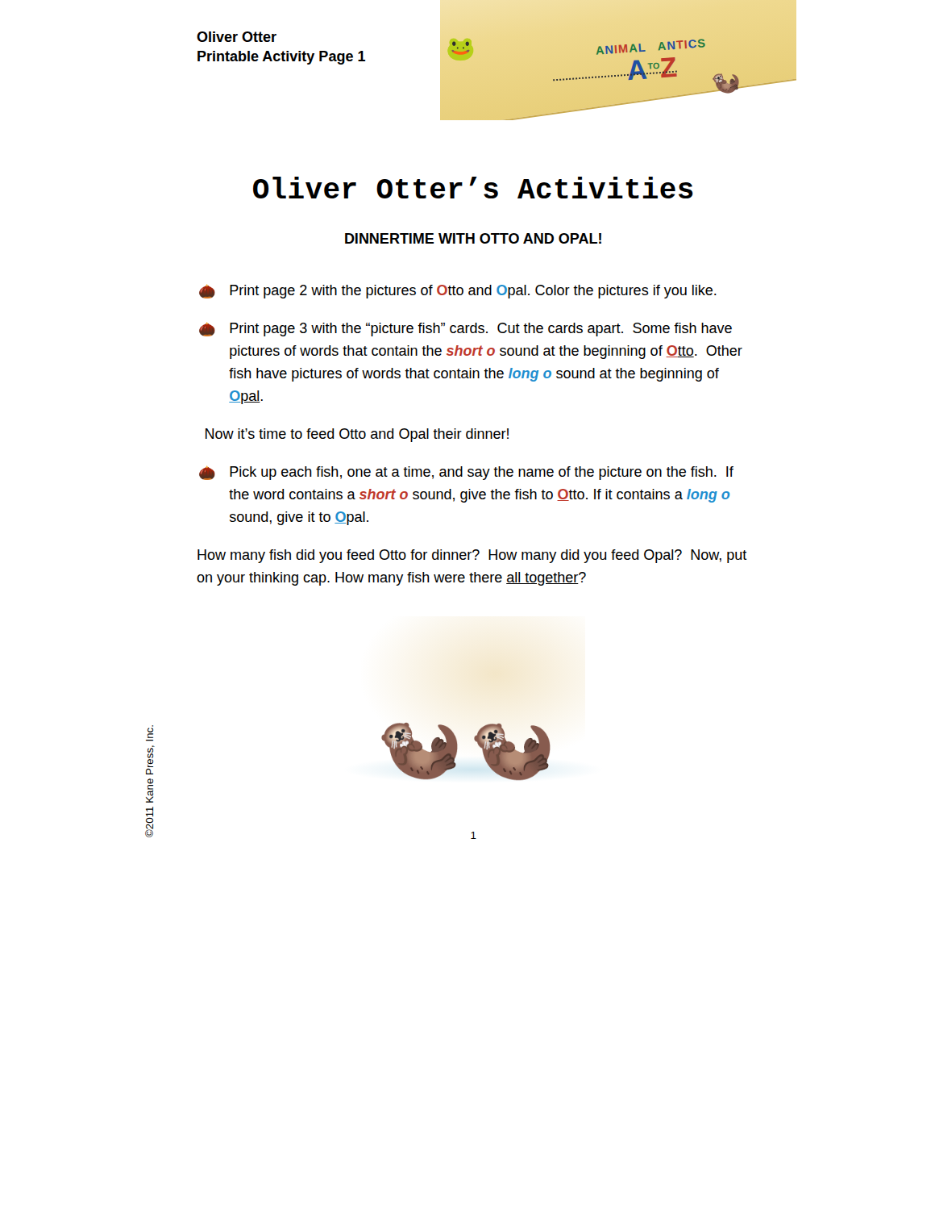Oliver Otter
Printable Activity Page 1
ANIMAL ANTICS
ATO Z
🐸 🦦
Oliver Otter’s Activities
DINNERTIME WITH OTTO AND OPAL!
Print page 2 with the pictures of Otto and Opal. Color the pictures if you like.
Print page 3 with the “picture fish” cards. Cut the cards apart. Some fish have pictures of words that contain the short o sound at the beginning of Otto. Other fish have pictures of words that contain the long o sound at the beginning of Opal.
Now it’s time to feed Otto and Opal their dinner!
Pick up each fish, one at a time, and say the name of the picture on the fish. If the word contains a short o sound, give the fish to Otto. If it contains a long o sound, give it to Opal.
How many fish did you feed Otto for dinner? How many did you feed Opal? Now, put on your thinking cap. How many fish were there all together?
🦦 🦦
©2011 Kane Press, Inc.
1